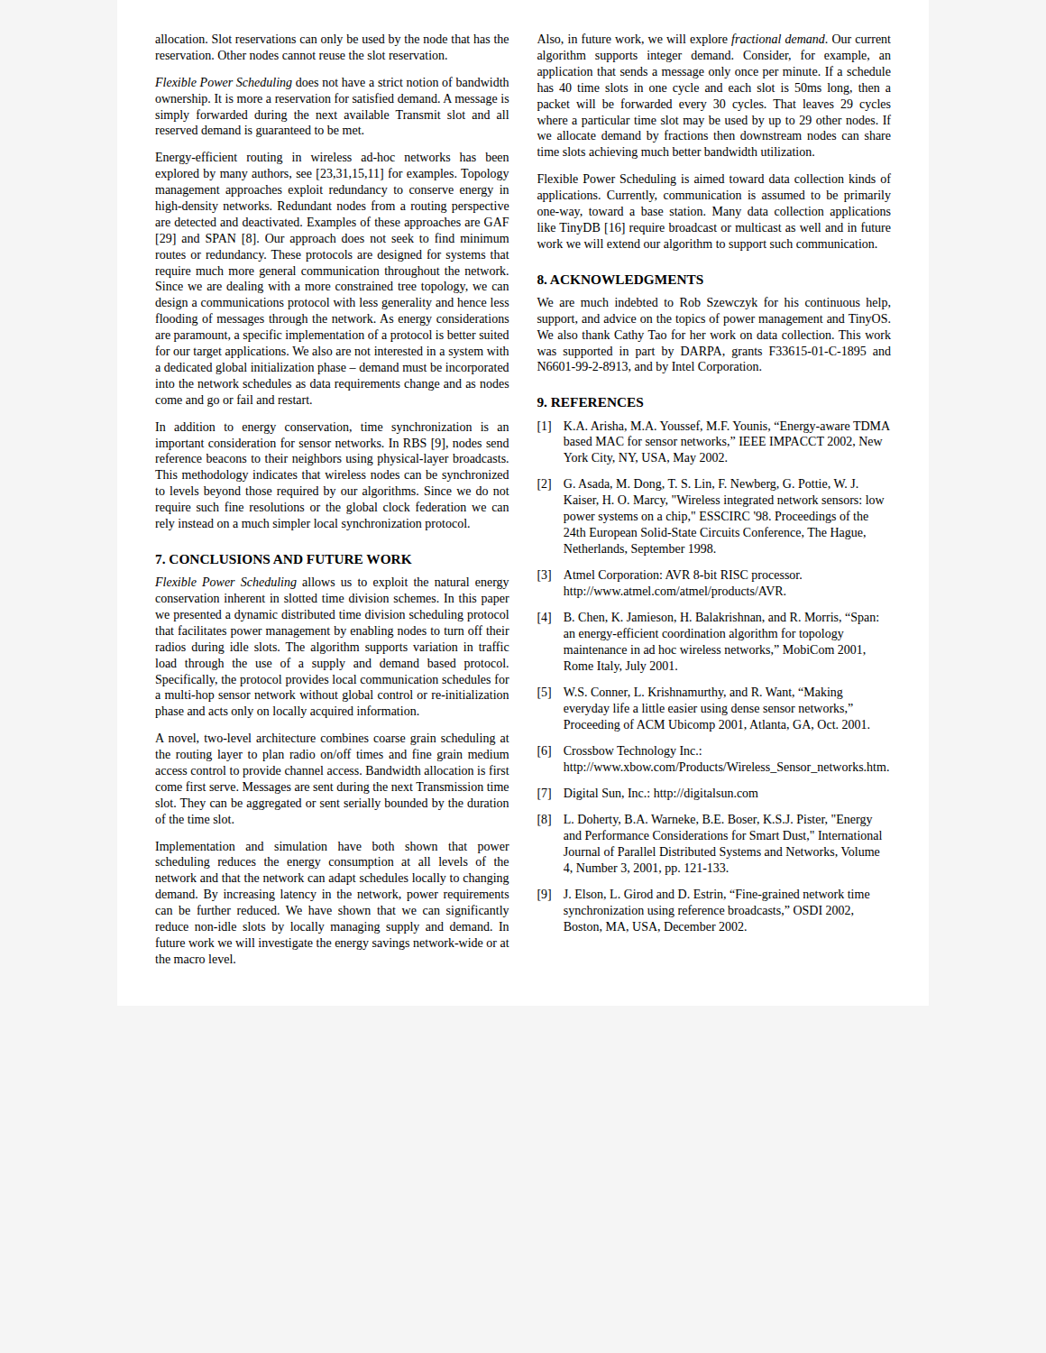allocation. Slot reservations can only be used by the node that has the reservation. Other nodes cannot reuse the slot reservation.
Flexible Power Scheduling does not have a strict notion of bandwidth ownership. It is more a reservation for satisfied demand. A message is simply forwarded during the next available Transmit slot and all reserved demand is guaranteed to be met.
Energy-efficient routing in wireless ad-hoc networks has been explored by many authors, see [23,31,15,11] for examples. Topology management approaches exploit redundancy to conserve energy in high-density networks. Redundant nodes from a routing perspective are detected and deactivated. Examples of these approaches are GAF [29] and SPAN [8]. Our approach does not seek to find minimum routes or redundancy. These protocols are designed for systems that require much more general communication throughout the network. Since we are dealing with a more constrained tree topology, we can design a communications protocol with less generality and hence less flooding of messages through the network. As energy considerations are paramount, a specific implementation of a protocol is better suited for our target applications. We also are not interested in a system with a dedicated global initialization phase – demand must be incorporated into the network schedules as data requirements change and as nodes come and go or fail and restart.
In addition to energy conservation, time synchronization is an important consideration for sensor networks. In RBS [9], nodes send reference beacons to their neighbors using physical-layer broadcasts. This methodology indicates that wireless nodes can be synchronized to levels beyond those required by our algorithms. Since we do not require such fine resolutions or the global clock federation we can rely instead on a much simpler local synchronization protocol.
7. CONCLUSIONS AND FUTURE WORK
Flexible Power Scheduling allows us to exploit the natural energy conservation inherent in slotted time division schemes. In this paper we presented a dynamic distributed time division scheduling protocol that facilitates power management by enabling nodes to turn off their radios during idle slots. The algorithm supports variation in traffic load through the use of a supply and demand based protocol. Specifically, the protocol provides local communication schedules for a multi-hop sensor network without global control or re-initialization phase and acts only on locally acquired information.
A novel, two-level architecture combines coarse grain scheduling at the routing layer to plan radio on/off times and fine grain medium access control to provide channel access. Bandwidth allocation is first come first serve. Messages are sent during the next Transmission time slot. They can be aggregated or sent serially bounded by the duration of the time slot.
Implementation and simulation have both shown that power scheduling reduces the energy consumption at all levels of the network and that the network can adapt schedules locally to changing demand. By increasing latency in the network, power requirements can be further reduced. We have shown that we can significantly reduce non-idle slots by locally managing supply and demand. In future work we will investigate the energy savings network-wide or at the macro level.
Also, in future work, we will explore fractional demand. Our current algorithm supports integer demand. Consider, for example, an application that sends a message only once per minute. If a schedule has 40 time slots in one cycle and each slot is 50ms long, then a packet will be forwarded every 30 cycles. That leaves 29 cycles where a particular time slot may be used by up to 29 other nodes. If we allocate demand by fractions then downstream nodes can share time slots achieving much better bandwidth utilization.
Flexible Power Scheduling is aimed toward data collection kinds of applications. Currently, communication is assumed to be primarily one-way, toward a base station. Many data collection applications like TinyDB [16] require broadcast or multicast as well and in future work we will extend our algorithm to support such communication.
8. ACKNOWLEDGMENTS
We are much indebted to Rob Szewczyk for his continuous help, support, and advice on the topics of power management and TinyOS. We also thank Cathy Tao for her work on data collection. This work was supported in part by DARPA, grants F33615-01-C-1895 and N6601-99-2-8913, and by Intel Corporation.
9. REFERENCES
[1] K.A. Arisha, M.A. Youssef, M.F. Younis, “Energy-aware TDMA based MAC for sensor networks,” IEEE IMPACCT 2002, New York City, NY, USA, May 2002.
[2] G. Asada, M. Dong, T. S. Lin, F. Newberg, G. Pottie, W. J. Kaiser, H. O. Marcy, "Wireless integrated network sensors: low power systems on a chip," ESSCIRC '98. Proceedings of the 24th European Solid-State Circuits Conference, The Hague, Netherlands, September 1998.
[3] Atmel Corporation: AVR 8-bit RISC processor. http://www.atmel.com/atmel/products/AVR.
[4] B. Chen, K. Jamieson, H. Balakrishnan, and R. Morris, “Span: an energy-efficient coordination algorithm for topology maintenance in ad hoc wireless networks,” MobiCom 2001, Rome Italy, July 2001.
[5] W.S. Conner, L. Krishnamurthy, and R. Want, “Making everyday life a little easier using dense sensor networks,” Proceeding of ACM Ubicomp 2001, Atlanta, GA, Oct. 2001.
[6] Crossbow Technology Inc.: http://www.xbow.com/Products/Wireless_Sensor_networks.htm.
[7] Digital Sun, Inc.: http://digitalsun.com
[8] L. Doherty, B.A. Warneke, B.E. Boser, K.S.J. Pister, "Energy and Performance Considerations for Smart Dust," International Journal of Parallel Distributed Systems and Networks, Volume 4, Number 3, 2001, pp. 121-133.
[9] J. Elson, L. Girod and D. Estrin, “Fine-grained network time synchronization using reference broadcasts,” OSDI 2002, Boston, MA, USA, December 2002.